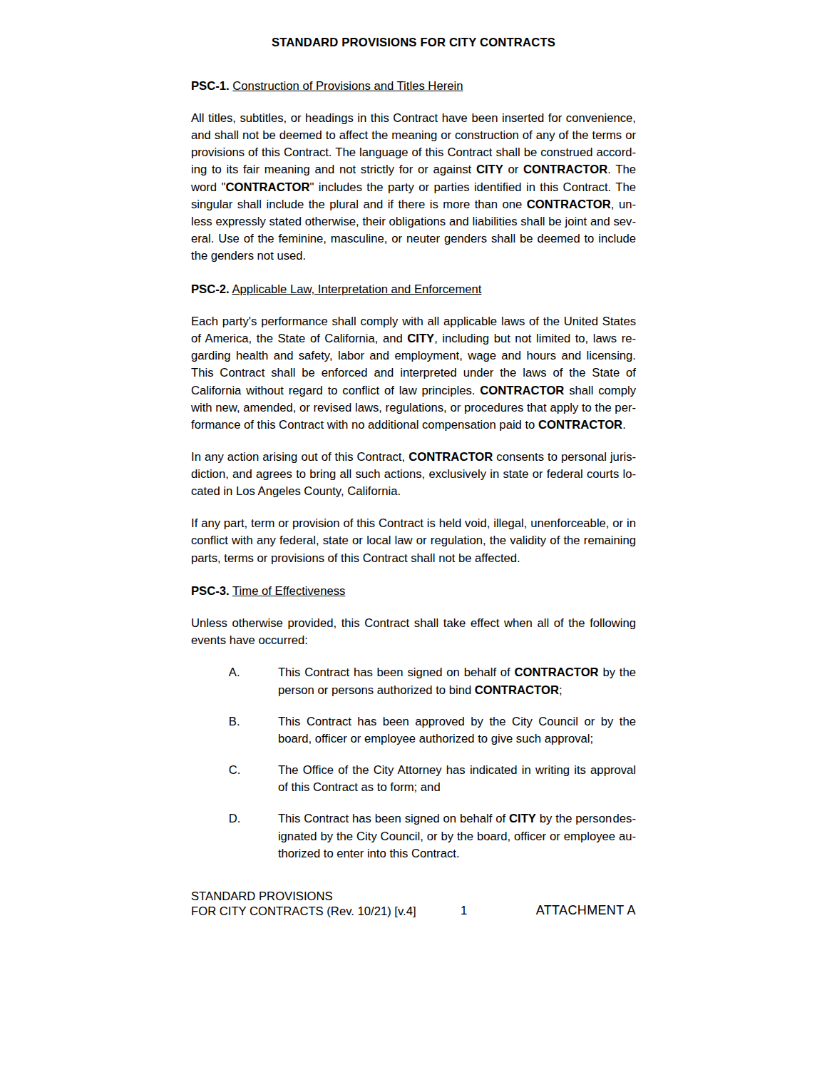STANDARD PROVISIONS FOR CITY CONTRACTS
PSC-1. Construction of Provisions and Titles Herein
All titles, subtitles, or headings in this Contract have been inserted for convenience, and shall not be deemed to affect the meaning or construction of any of the terms or provisions of this Contract. The language of this Contract shall be construed according to its fair meaning and not strictly for or against CITY or CONTRACTOR. The word "CONTRACTOR" includes the party or parties identified in this Contract. The singular shall include the plural and if there is more than one CONTRACTOR, unless expressly stated otherwise, their obligations and liabilities shall be joint and several. Use of the feminine, masculine, or neuter genders shall be deemed to include the genders not used.
PSC-2. Applicable Law, Interpretation and Enforcement
Each party's performance shall comply with all applicable laws of the United States of America, the State of California, and CITY, including but not limited to, laws regarding health and safety, labor and employment, wage and hours and licensing. This Contract shall be enforced and interpreted under the laws of the State of California without regard to conflict of law principles. CONTRACTOR shall comply with new, amended, or revised laws, regulations, or procedures that apply to the performance of this Contract with no additional compensation paid to CONTRACTOR.
In any action arising out of this Contract, CONTRACTOR consents to personal jurisdiction, and agrees to bring all such actions, exclusively in state or federal courts located in Los Angeles County, California.
If any part, term or provision of this Contract is held void, illegal, unenforceable, or in conflict with any federal, state or local law or regulation, the validity of the remaining parts, terms or provisions of this Contract shall not be affected.
PSC-3. Time of Effectiveness
Unless otherwise provided, this Contract shall take effect when all of the following events have occurred:
This Contract has been signed on behalf of CONTRACTOR by the person or persons authorized to bind CONTRACTOR;
This Contract has been approved by the City Council or by the board, officer or employee authorized to give such approval;
The Office of the City Attorney has indicated in writing its approval of this Contract as to form; and
This Contract has been signed on behalf of CITY by the person designated by the City Council, or by the board, officer or employee authorized to enter into this Contract.
STANDARD PROVISIONS
FOR CITY CONTRACTS (Rev. 10/21) [v.4]
1
ATTACHMENT A